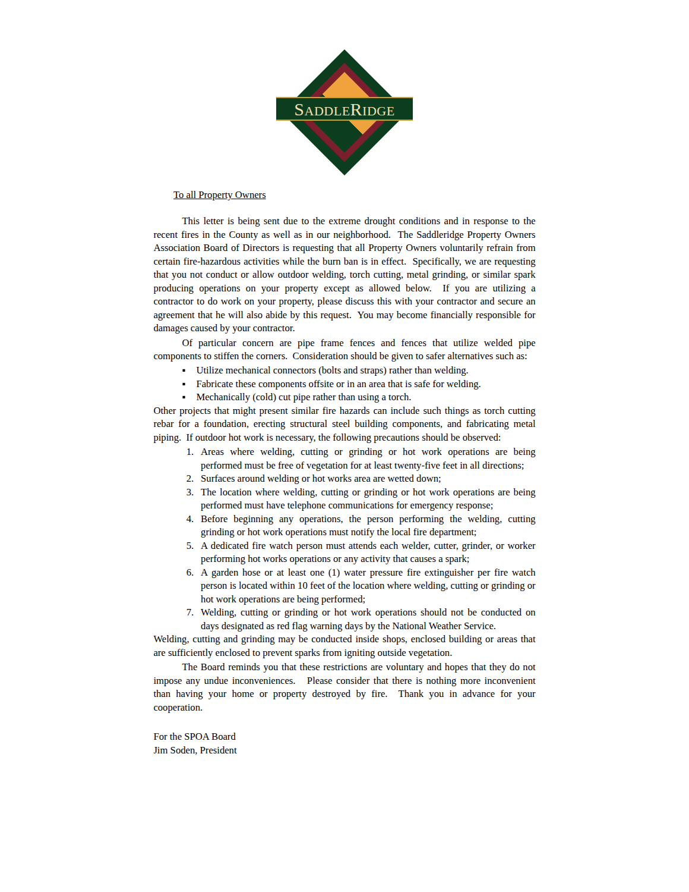SADDLERIDGE
To all Property Owners
This letter is being sent due to the extreme drought conditions and in response to the recent fires in the County as well as in our neighborhood. The Saddleridge Property Owners Association Board of Directors is requesting that all Property Owners voluntarily refrain from certain fire-hazardous activities while the burn ban is in effect. Specifically, we are requesting that you not conduct or allow outdoor welding, torch cutting, metal grinding, or similar spark producing operations on your property except as allowed below. If you are utilizing a contractor to do work on your property, please discuss this with your contractor and secure an agreement that he will also abide by this request. You may become financially responsible for damages caused by your contractor.
Of particular concern are pipe frame fences and fences that utilize welded pipe components to stiffen the corners. Consideration should be given to safer alternatives such as:
Utilize mechanical connectors (bolts and straps) rather than welding.
Fabricate these components offsite or in an area that is safe for welding.
Mechanically (cold) cut pipe rather than using a torch.
Other projects that might present similar fire hazards can include such things as torch cutting rebar for a foundation, erecting structural steel building components, and fabricating metal piping. If outdoor hot work is necessary, the following precautions should be observed:
Areas where welding, cutting or grinding or hot work operations are being performed must be free of vegetation for at least twenty-five feet in all directions;
Surfaces around welding or hot works area are wetted down;
The location where welding, cutting or grinding or hot work operations are being performed must have telephone communications for emergency response;
Before beginning any operations, the person performing the welding, cutting grinding or hot work operations must notify the local fire department;
A dedicated fire watch person must attends each welder, cutter, grinder, or worker performing hot works operations or any activity that causes a spark;
A garden hose or at least one (1) water pressure fire extinguisher per fire watch person is located within 10 feet of the location where welding, cutting or grinding or hot work operations are being performed;
Welding, cutting or grinding or hot work operations should not be conducted on days designated as red flag warning days by the National Weather Service.
Welding, cutting and grinding may be conducted inside shops, enclosed building or areas that are sufficiently enclosed to prevent sparks from igniting outside vegetation.
The Board reminds you that these restrictions are voluntary and hopes that they do not impose any undue inconveniences. Please consider that there is nothing more inconvenient than having your home or property destroyed by fire. Thank you in advance for your cooperation.
For the SPOA Board
Jim Soden, President